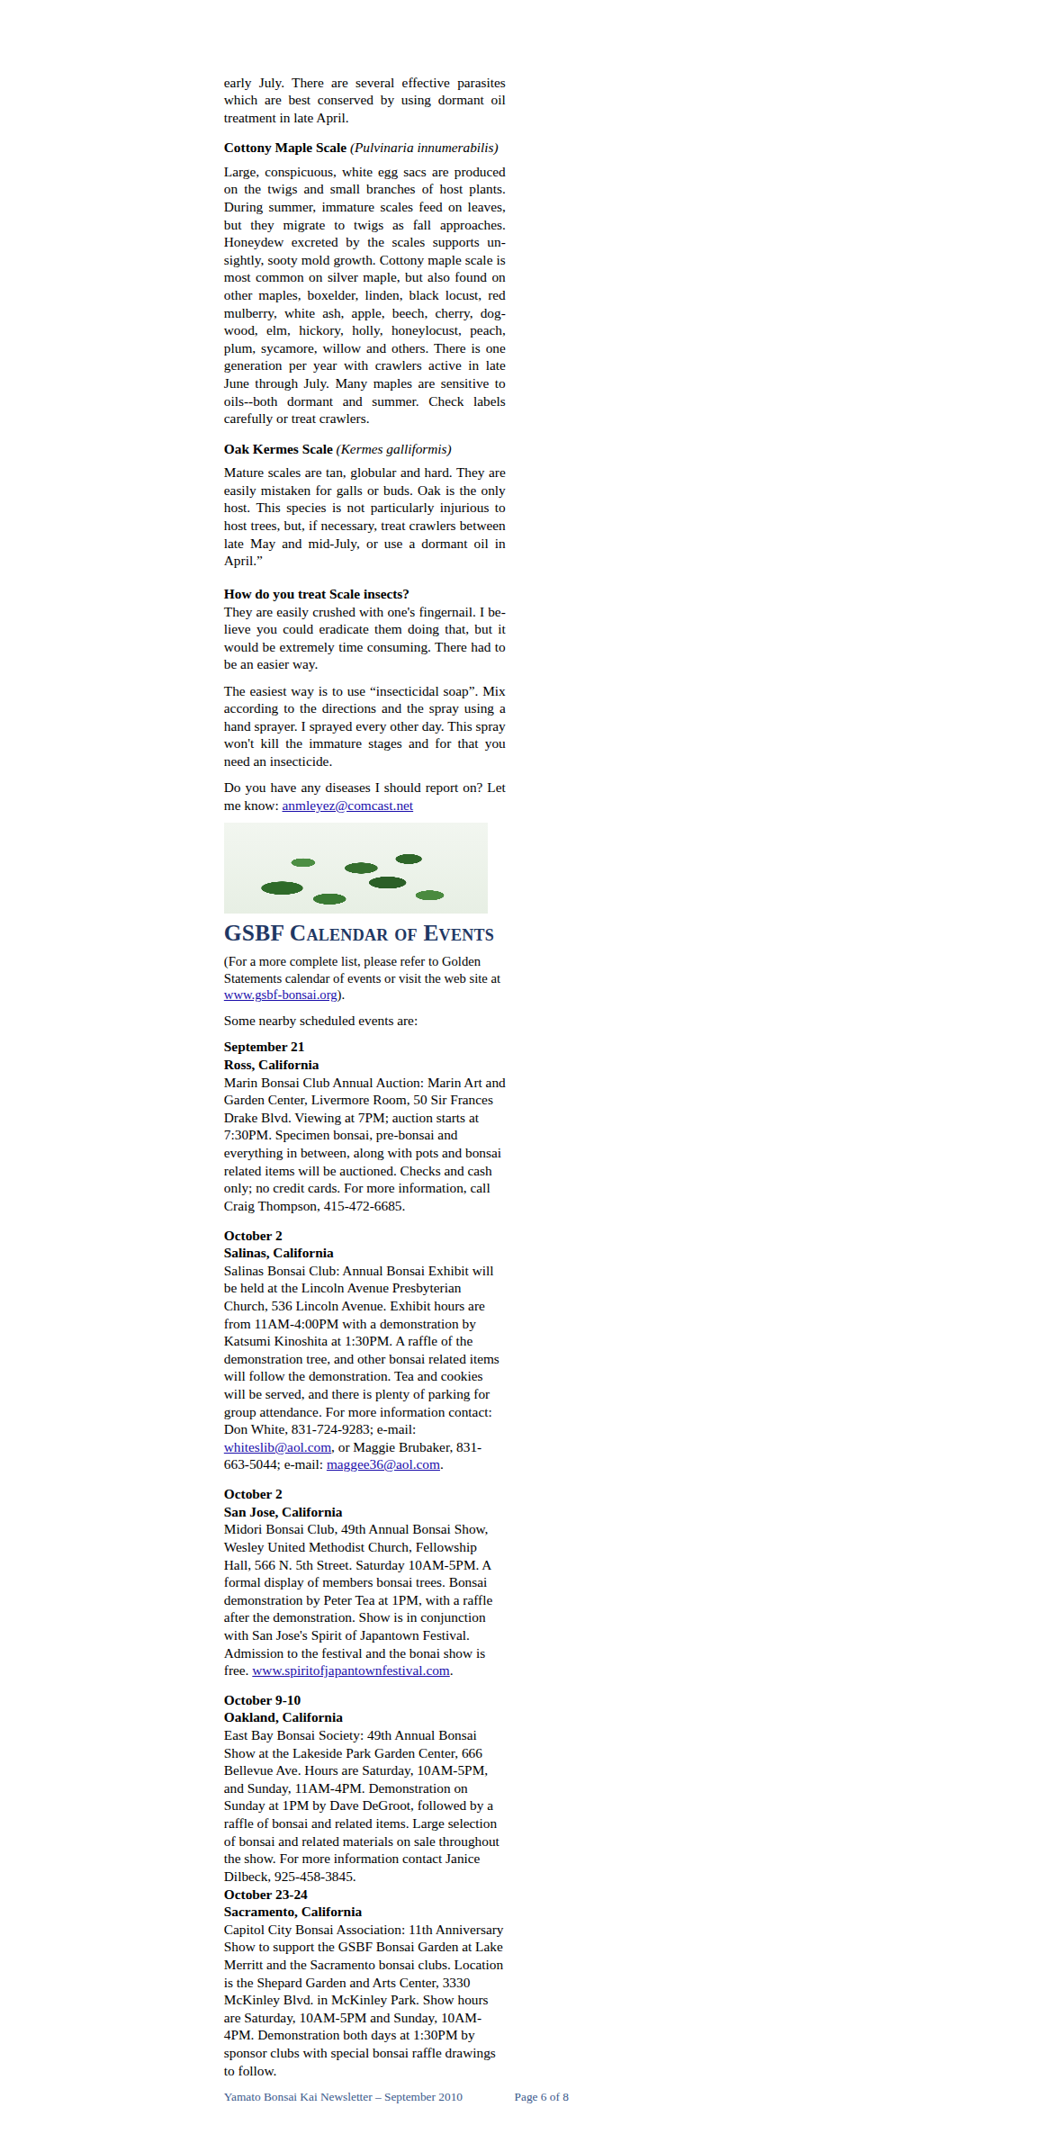early July. There are several effective parasites which are best conserved by using dormant oil treatment in late April.
Cottony Maple Scale (Pulvinaria innumerabilis)
Large, conspicuous, white egg sacs are produced on the twigs and small branches of host plants. During summer, immature scales feed on leaves, but they migrate to twigs as fall approaches. Honeydew excreted by the scales supports unsightly, sooty mold growth. Cottony maple scale is most common on silver maple, but also found on other maples, boxelder, linden, black locust, red mulberry, white ash, apple, beech, cherry, dogwood, elm, hickory, holly, honeylocust, peach, plum, sycamore, willow and others. There is one generation per year with crawlers active in late June through July. Many maples are sensitive to oils--both dormant and summer. Check labels carefully or treat crawlers.
Oak Kermes Scale (Kermes galliformis)
Mature scales are tan, globular and hard. They are easily mistaken for galls or buds. Oak is the only host. This species is not particularly injurious to host trees, but, if necessary, treat crawlers between late May and mid-July, or use a dormant oil in April.”
How do you treat Scale insects?
They are easily crushed with one's fingernail. I believe you could eradicate them doing that, but it would be extremely time consuming. There had to be an easier way.
The easiest way is to use “insecticidal soap”. Mix according to the directions and the spray using a hand sprayer. I sprayed every other day. This spray won't kill the immature stages and for that you need an insecticide.
Do you have any diseases I should report on? Let me know: anmleyez@comcast.net
GSBF Calendar of Events
(For a more complete list, please refer to Golden Statements calendar of events or visit the web site at www.gsbf-bonsai.org).
Some nearby scheduled events are:
September 21
Ross, California
Marin Bonsai Club Annual Auction: Marin Art and Garden Center, Livermore Room, 50 Sir Frances Drake Blvd. Viewing at 7PM; auction starts at 7:30PM. Specimen bonsai, pre-bonsai and everything in between, along with pots and bonsai related items will be auctioned. Checks and cash only; no credit cards. For more information, call Craig Thompson, 415-472-6685.
October 2
Salinas, California
Salinas Bonsai Club: Annual Bonsai Exhibit will be held at the Lincoln Avenue Presbyterian Church, 536 Lincoln Avenue. Exhibit hours are from 11AM-4:00PM with a demonstration by Katsumi Kinoshita at 1:30PM. A raffle of the demonstration tree, and other bonsai related items will follow the demonstration. Tea and cookies will be served, and there is plenty of parking for group attendance. For more information contact: Don White, 831-724-9283; e-mail: whiteslib@aol.com, or Maggie Brubaker, 831-663-5044; e-mail: maggee36@aol.com.
October 2
San Jose, California
Midori Bonsai Club, 49th Annual Bonsai Show, Wesley United Methodist Church, Fellowship Hall, 566 N. 5th Street. Saturday 10AM-5PM. A formal display of members bonsai trees. Bonsai demonstration by Peter Tea at 1PM, with a raffle after the demonstration. Show is in conjunction with San Jose's Spirit of Japantown Festival. Admission to the festival and the bonai show is free. www.spiritofjapantownfestival.com.
October 9-10
Oakland, California
East Bay Bonsai Society: 49th Annual Bonsai Show at the Lakeside Park Garden Center, 666 Bellevue Ave. Hours are Saturday, 10AM-5PM, and Sunday, 11AM-4PM. Demonstration on Sunday at 1PM by Dave DeGroot, followed by a raffle of bonsai and related items. Large selection of bonsai and related materials on sale throughout the show. For more information contact Janice Dilbeck, 925-458-3845.
October 23-24
Sacramento, California
Capitol City Bonsai Association: 11th Anniversary Show to support the GSBF Bonsai Garden at Lake Merritt and the Sacramento bonsai clubs. Location is the Shepard Garden and Arts Center, 3330 McKinley Blvd. in McKinley Park. Show hours are Saturday, 10AM-5PM and Sunday, 10AM-4PM. Demonstration both days at 1:30PM by sponsor clubs with special bonsai raffle drawings to follow.
Yamato Bonsai Kai Newsletter – September 2010 Page 6 of 8